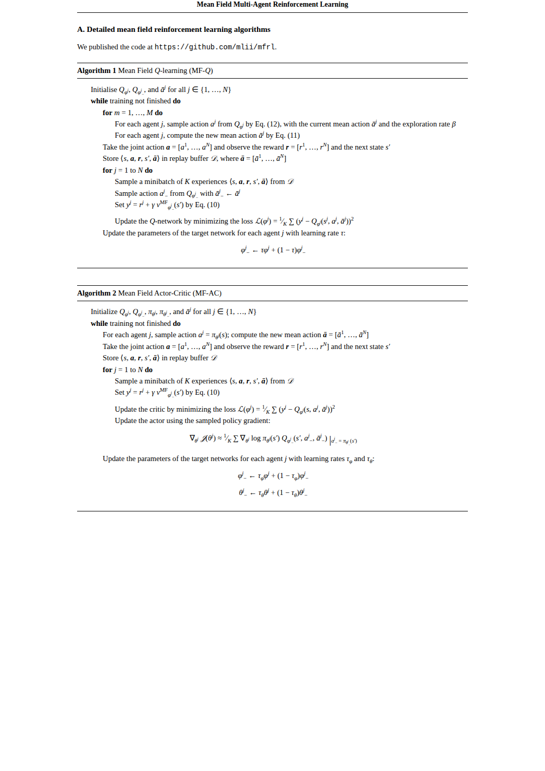Mean Field Multi-Agent Reinforcement Learning
A. Detailed mean field reinforcement learning algorithms
We published the code at https://github.com/mlii/mfrl.
Algorithm 1 Mean Field Q-learning (MF-Q)
Initialise Qφj, Qφj−, and āj for all j ∈ {1, …, N}
while training not finished do
for m = 1, …, M do
For each agent j, sample action aj from Qφj by Eq. (12), with the current mean action āj and the exploration rate β
For each agent j, compute the new mean action āj by Eq. (11)
Take the joint action a = [a1, …, aN] and observe the reward r = [r1, …, rN] and the next state s′
Store ⟨s, a, r, s′, ā⟩ in replay buffer 𝒟, where ā = [ā1, …, āN]
for j = 1 to N do
Sample a minibatch of K experiences ⟨s, a, r, s′, ā⟩ from 𝒟
Sample action aj− from Qφj− with āj− ← āj
Set yj = rj + γ vMFφj−(s′) by Eq. (10)
Update the Q-network by minimizing the loss ℒ(φj) = 1⁄K ∑ (yj − Qφj(sj, aj, āj))2
Update the parameters of the target network for each agent j with learning rate τ:
φj− ← τφj + (1 − τ)φj−
Algorithm 2 Mean Field Actor-Critic (MF-AC)
Initialize Qφj, Qφj−, πθj, πθj−, and āj for all j ∈ {1, …, N}
while training not finished do
For each agent j, sample action aj = πθj(s); compute the new mean action ā = [ā1, …, āN]
Take the joint action a = [a1, …, aN] and observe the reward r = [r1, …, rN] and the next state s′
Store ⟨s, a, r, s′, ā⟩ in replay buffer 𝒟
for j = 1 to N do
Sample a minibatch of K experiences ⟨s, a, r, s′, ā⟩ from 𝒟
Set yj = rj + γ vMFφj−(s′) by Eq. (10)
Update the critic by minimizing the loss ℒ(φj) = 1⁄K ∑ (yj − Qφj(s, aj, āj))2
Update the actor using the sampled policy gradient:
∇θj 𝒥(θj) ≈ 1⁄K ∑ ∇θj log πθj(s′) Qφj−(s′, aj−, āj−) |aj− = πθj−(s′)
Update the parameters of the target networks for each agent j with learning rates τφ and τθ:
φj− ← τφφj + (1 − τφ)φj−
θj− ← τθθj + (1 − τθ)θj−